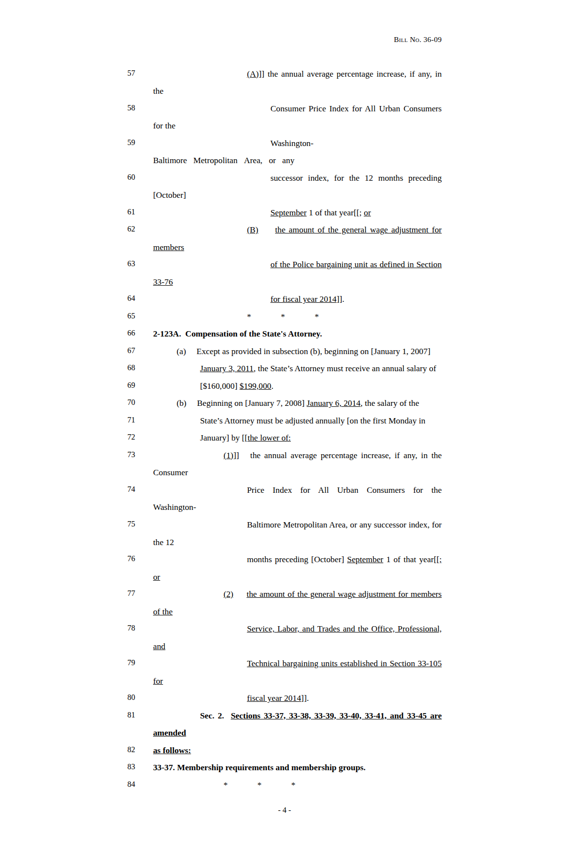Bill No. 36-09
| 57 | (A) ]] the annual average percentage increase, if any, in the |
| 58 | Consumer Price Index for All Urban Consumers for the |
| 59 | Washington-Baltimore Metropolitan Area, or any |
| 60 | successor index, for the 12 months preceding [October] |
| 61 | September 1 of that year[[ ; or |
| 62 | (B) the amount of the general wage adjustment for members |
| 63 | of the Police bargaining unit as defined in Section 33-76 |
| 64 | for fiscal year 2014 ]]. |
| 65 | * * * |
| 66 | 2-123A. Compensation of the State's Attorney. |
| 67 | (a) Except as provided in subsection (b), beginning on [January 1, 2007] |
| 68 | January 3, 2011 , the State’s Attorney must receive an annual salary of |
| 69 | [$160,000] $199,000 . |
| 70 | (b) Beginning on [January 7, 2008] January 6, 2014 , the salary of the |
| 71 | State’s Attorney must be adjusted annually [on the first Monday in |
| 72 | January] by [[ the lower of: |
| 73 | (1) ]] the annual average percentage increase, if any, in the Consumer |
| 74 | Price Index for All Urban Consumers for the Washington- |
| 75 | Baltimore Metropolitan Area, or any successor index, for the 12 |
| 76 | months preceding [October] September 1 of that year[[ ; or |
| 77 | (2) the amount of the general wage adjustment for members of the |
| 78 | Service, Labor, and Trades and the Office, Professional, and |
| 79 | Technical bargaining units established in Section 33-105 for |
| 80 | fiscal year 2014 ]]. |
| 81 | Sec. 2. Sections 33-37, 33-38, 33-39, 33-40, 33-41, and 33-45 are amended |
| 82 | as follows: |
| 83 | 33-37. Membership requirements and membership groups. |
| 84 | * * * |
- 4 -